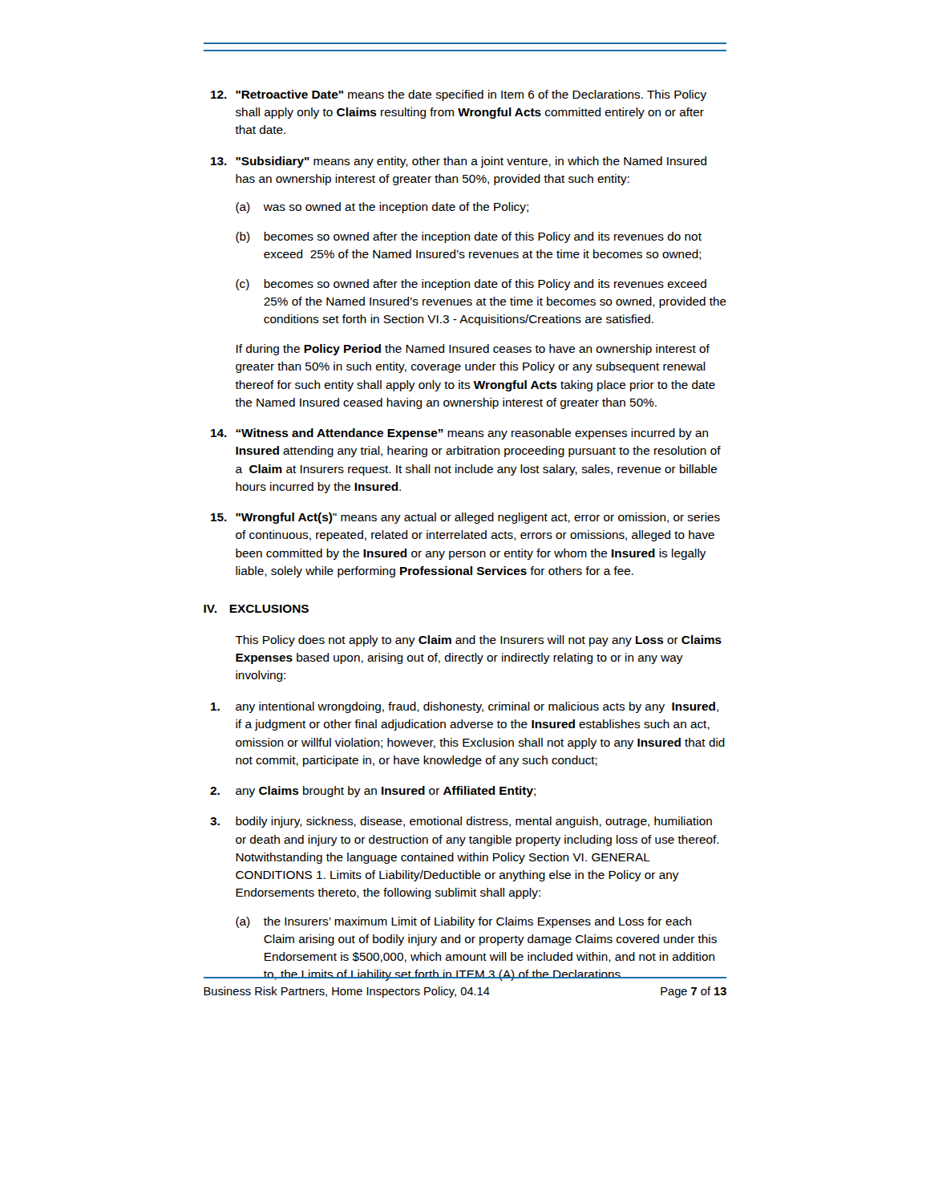12. "Retroactive Date" means the date specified in Item 6 of the Declarations. This Policy shall apply only to Claims resulting from Wrongful Acts committed entirely on or after that date.
13. "Subsidiary" means any entity, other than a joint venture, in which the Named Insured has an ownership interest of greater than 50%, provided that such entity:
(a) was so owned at the inception date of the Policy;
(b) becomes so owned after the inception date of this Policy and its revenues do not exceed 25% of the Named Insured’s revenues at the time it becomes so owned;
(c) becomes so owned after the inception date of this Policy and its revenues exceed 25% of the Named Insured’s revenues at the time it becomes so owned, provided the conditions set forth in Section VI.3 - Acquisitions/Creations are satisfied.
If during the Policy Period the Named Insured ceases to have an ownership interest of greater than 50% in such entity, coverage under this Policy or any subsequent renewal thereof for such entity shall apply only to its Wrongful Acts taking place prior to the date the Named Insured ceased having an ownership interest of greater than 50%.
14. “Witness and Attendance Expense” means any reasonable expenses incurred by an Insured attending any trial, hearing or arbitration proceeding pursuant to the resolution of a Claim at Insurers request. It shall not include any lost salary, sales, revenue or billable hours incurred by the Insured.
15. "Wrongful Act(s)" means any actual or alleged negligent act, error or omission, or series of continuous, repeated, related or interrelated acts, errors or omissions, alleged to have been committed by the Insured or any person or entity for whom the Insured is legally liable, solely while performing Professional Services for others for a fee.
IV. EXCLUSIONS
This Policy does not apply to any Claim and the Insurers will not pay any Loss or Claims Expenses based upon, arising out of, directly or indirectly relating to or in any way involving:
1. any intentional wrongdoing, fraud, dishonesty, criminal or malicious acts by any Insured, if a judgment or other final adjudication adverse to the Insured establishes such an act, omission or willful violation; however, this Exclusion shall not apply to any Insured that did not commit, participate in, or have knowledge of any such conduct;
2. any Claims brought by an Insured or Affiliated Entity;
3. bodily injury, sickness, disease, emotional distress, mental anguish, outrage, humiliation or death and injury to or destruction of any tangible property including loss of use thereof. Notwithstanding the language contained within Policy Section VI. GENERAL CONDITIONS 1. Limits of Liability/Deductible or anything else in the Policy or any Endorsements thereto, the following sublimit shall apply:
(a) the Insurers’ maximum Limit of Liability for Claims Expenses and Loss for each Claim arising out of bodily injury and or property damage Claims covered under this Endorsement is $500,000, which amount will be included within, and not in addition to, the Limits of Liability set forth in ITEM 3 (A) of the Declarations.
Business Risk Partners, Home Inspectors Policy, 04.14 Page 7 of 13